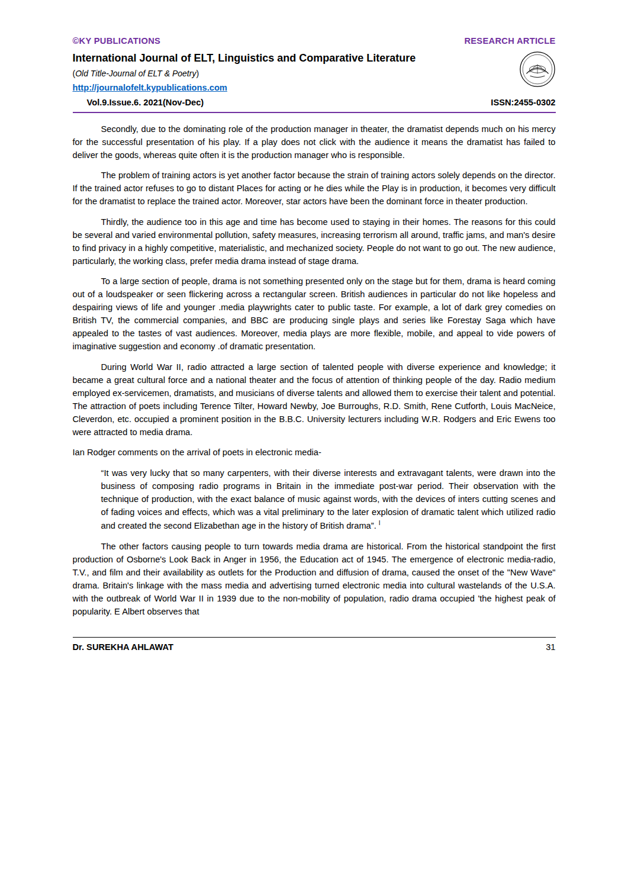©KY PUBLICATIONS RESEARCH ARTICLE
International Journal of ELT, Linguistics and Comparative Literature
(Old Title-Journal of ELT & Poetry)
http://journalofelt.kypublications.com
Vol.9.Issue.6. 2021(Nov-Dec) ISSN:2455-0302
Secondly, due to the dominating role of the production manager in theater, the dramatist depends much on his mercy for the successful presentation of his play. If a play does not click with the audience it means the dramatist has failed to deliver the goods, whereas quite often it is the production manager who is responsible.
The problem of training actors is yet another factor because the strain of training actors solely depends on the director. If the trained actor refuses to go to distant Places for acting or he dies while the Play is in production, it becomes very difficult for the dramatist to replace the trained actor. Moreover, star actors have been the dominant force in theater production.
Thirdly, the audience too in this age and time has become used to staying in their homes. The reasons for this could be several and varied environmental pollution, safety measures, increasing terrorism all around, traffic jams, and man's desire to find privacy in a highly competitive, materialistic, and mechanized society. People do not want to go out. The new audience, particularly, the working class, prefer media drama instead of stage drama.
To a large section of people, drama is not something presented only on the stage but for them, drama is heard coming out of a loudspeaker or seen flickering across a rectangular screen. British audiences in particular do not like hopeless and despairing views of life and younger .media playwrights cater to public taste. For example, a lot of dark grey comedies on British TV, the commercial companies, and BBC are producing single plays and series like Forestay Saga which have appealed to the tastes of vast audiences. Moreover, media plays are more flexible, mobile, and appeal to vide powers of imaginative suggestion and economy .of dramatic presentation.
During World War II, radio attracted a large section of talented people with diverse experience and knowledge; it became a great cultural force and a national theater and the focus of attention of thinking people of the day. Radio medium employed ex-servicemen, dramatists, and musicians of diverse talents and allowed them to exercise their talent and potential. The attraction of poets including Terence Tilter, Howard Newby, Joe Burroughs, R.D. Smith, Rene Cutforth, Louis MacNeice, Cleverdon, etc. occupied a prominent position in the B.B.C. University lecturers including W.R. Rodgers and Eric Ewens too were attracted to media drama.
Ian Rodger comments on the arrival of poets in electronic media-
“It was very lucky that so many carpenters, with their diverse interests and extravagant talents, were drawn into the business of composing radio programs in Britain in the immediate post-war period. Their observation with the technique of production, with the exact balance of music against words, with the devices of inters cutting scenes and of fading voices and effects, which was a vital preliminary to the later explosion of dramatic talent which utilized radio and created the second Elizabethan age in the history of British drama”. I
The other factors causing people to turn towards media drama are historical. From the historical standpoint the first production of Osborne's Look Back in Anger in 1956, the Education act of 1945. The emergence of electronic media-radio, T.V., and film and their availability as outlets for the Production and diffusion of drama, caused the onset of the "New Wave" drama. Britain's linkage with the mass media and advertising turned electronic media into cultural wastelands of the U.S.A. with the outbreak of World War II in 1939 due to the non-mobility of population, radio drama occupied 'the highest peak of popularity. E Albert observes that
Dr. SUREKHA AHLAWAT 31